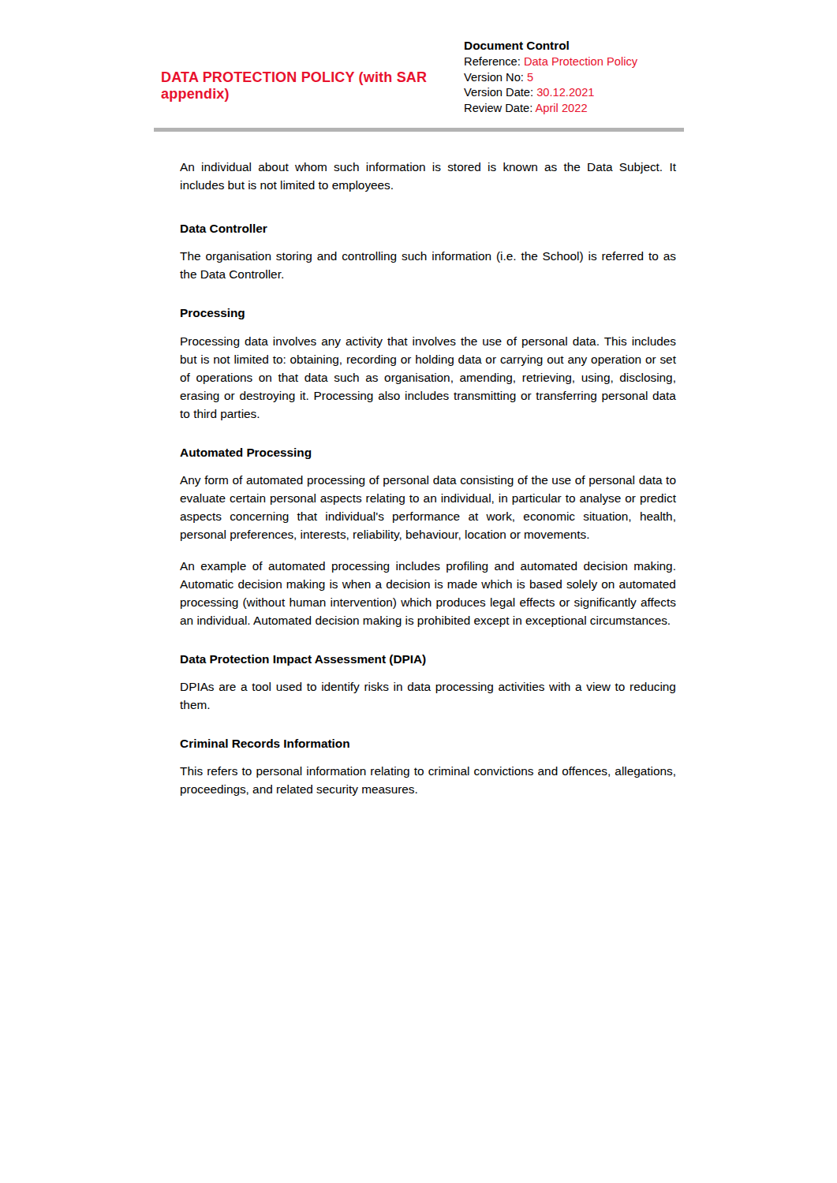DATA PROTECTION POLICY (with SAR appendix)
Document Control
Reference: Data Protection Policy
Version No: 5
Version Date: 30.12.2021
Review Date: April 2022
An individual about whom such information is stored is known as the Data Subject. It includes but is not limited to employees.
Data Controller
The organisation storing and controlling such information (i.e. the School) is referred to as the Data Controller.
Processing
Processing data involves any activity that involves the use of personal data. This includes but is not limited to: obtaining, recording or holding data or carrying out any operation or set of operations on that data such as organisation, amending, retrieving, using, disclosing, erasing or destroying it. Processing also includes transmitting or transferring personal data to third parties.
Automated Processing
Any form of automated processing of personal data consisting of the use of personal data to evaluate certain personal aspects relating to an individual, in particular to analyse or predict aspects concerning that individual's performance at work, economic situation, health, personal preferences, interests, reliability, behaviour, location or movements.
An example of automated processing includes profiling and automated decision making. Automatic decision making is when a decision is made which is based solely on automated processing (without human intervention) which produces legal effects or significantly affects an individual. Automated decision making is prohibited except in exceptional circumstances.
Data Protection Impact Assessment (DPIA)
DPIAs are a tool used to identify risks in data processing activities with a view to reducing them.
Criminal Records Information
This refers to personal information relating to criminal convictions and offences, allegations, proceedings, and related security measures.